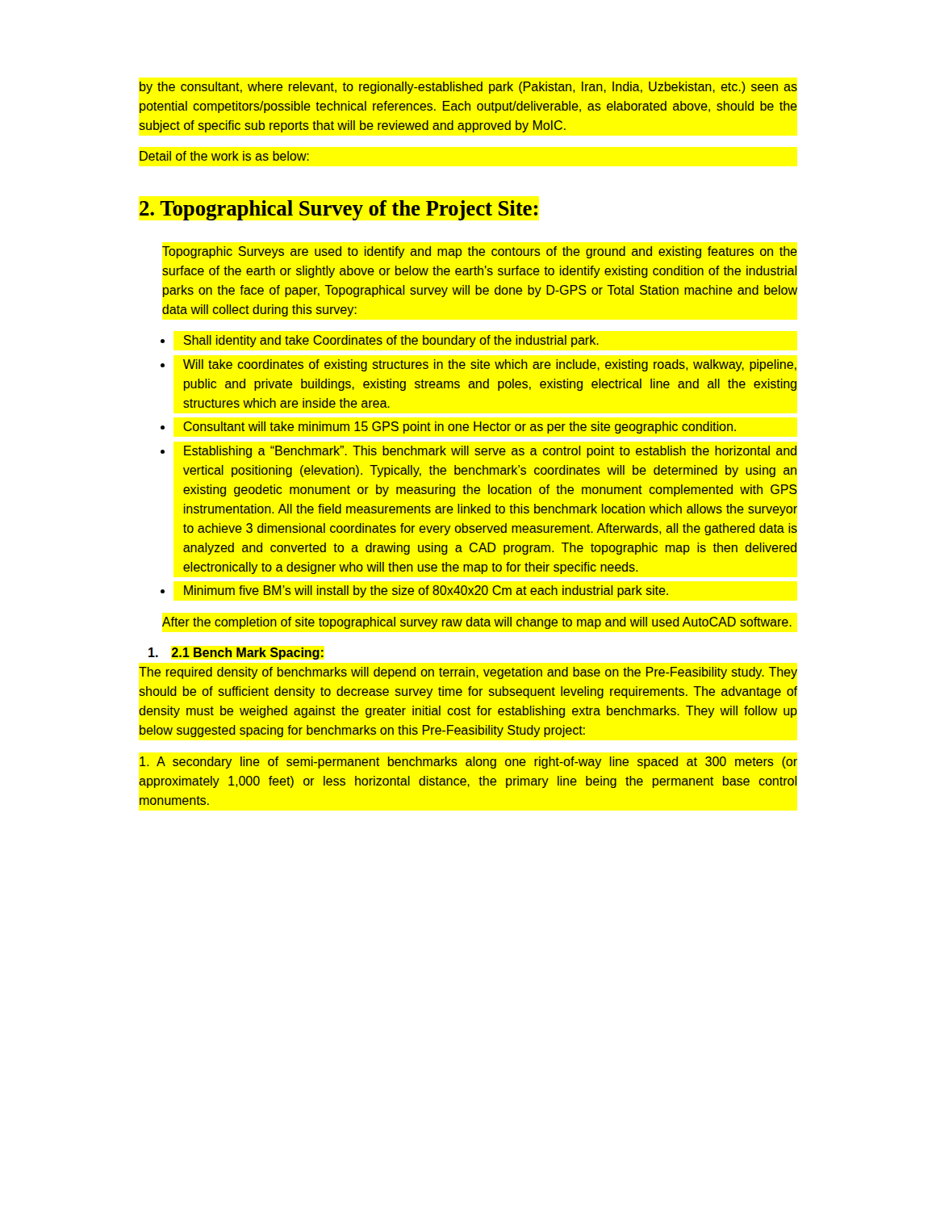by the consultant, where relevant, to regionally-established park (Pakistan, Iran, India, Uzbekistan, etc.) seen as potential competitors/possible technical references. Each output/deliverable, as elaborated above, should be the subject of specific sub reports that will be reviewed and approved by MoIC.
Detail of the work is as below:
2. Topographical Survey of the Project Site:
Topographic Surveys are used to identify and map the contours of the ground and existing features on the surface of the earth or slightly above or below the earth's surface to identify existing condition of the industrial parks on the face of paper, Topographical survey will be done by D-GPS or Total Station machine and below data will collect during this survey:
Shall identity and take Coordinates of the boundary of the industrial park.
Will take coordinates of existing structures in the site which are include, existing roads, walkway, pipeline, public and private buildings, existing streams and poles, existing electrical line and all the existing structures which are inside the area.
Consultant will take minimum 15 GPS point in one Hector or as per the site geographic condition.
Establishing a “Benchmark”. This benchmark will serve as a control point to establish the horizontal and vertical positioning (elevation). Typically, the benchmark’s coordinates will be determined by using an existing geodetic monument or by measuring the location of the monument complemented with GPS instrumentation. All the field measurements are linked to this benchmark location which allows the surveyor to achieve 3 dimensional coordinates for every observed measurement. Afterwards, all the gathered data is analyzed and converted to a drawing using a CAD program. The topographic map is then delivered electronically to a designer who will then use the map to for their specific needs.
Minimum five BM’s will install by the size of 80x40x20 Cm at each industrial park site.
After the completion of site topographical survey raw data will change to map and will used AutoCAD software.
2.1 Bench Mark Spacing:
The required density of benchmarks will depend on terrain, vegetation and base on the Pre-Feasibility study. They should be of sufficient density to decrease survey time for subsequent leveling requirements. The advantage of density must be weighed against the greater initial cost for establishing extra benchmarks. They will follow up below suggested spacing for benchmarks on this Pre-Feasibility Study project:
1. A secondary line of semi-permanent benchmarks along one right-of-way line spaced at 300 meters (or approximately 1,000 feet) or less horizontal distance, the primary line being the permanent base control monuments.